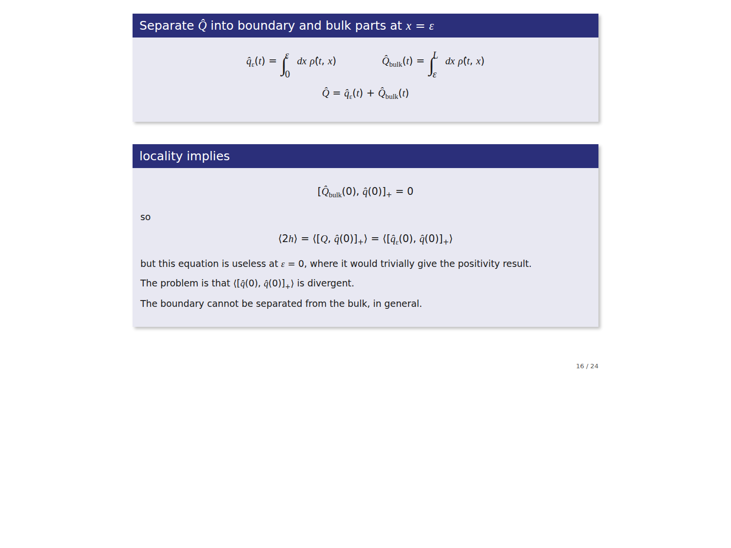Separate Q̂ into boundary and bulk parts at x = ε
q̂ε(t) = ∫ε 0 dx ρ̂(t, x) Q̂bulk(t) = ∫Lε dx ρ̂(t, x)
Q̂ = q̂ε(t) + Q̂bulk(t)
locality implies
[Q̂bulk(0), q̂(0)]+ = 0
so
⟨2h⟩ = ⟨[Q, q̂(0)]+⟩ = ⟨[q̂ε(0), q̂(0)]+⟩
but this equation is useless at ε = 0, where it would trivially give the positivity result.
The problem is that ⟨[q̂(0), q̂(0)]+⟩ is divergent.
The boundary cannot be separated from the bulk, in general.
16 / 24